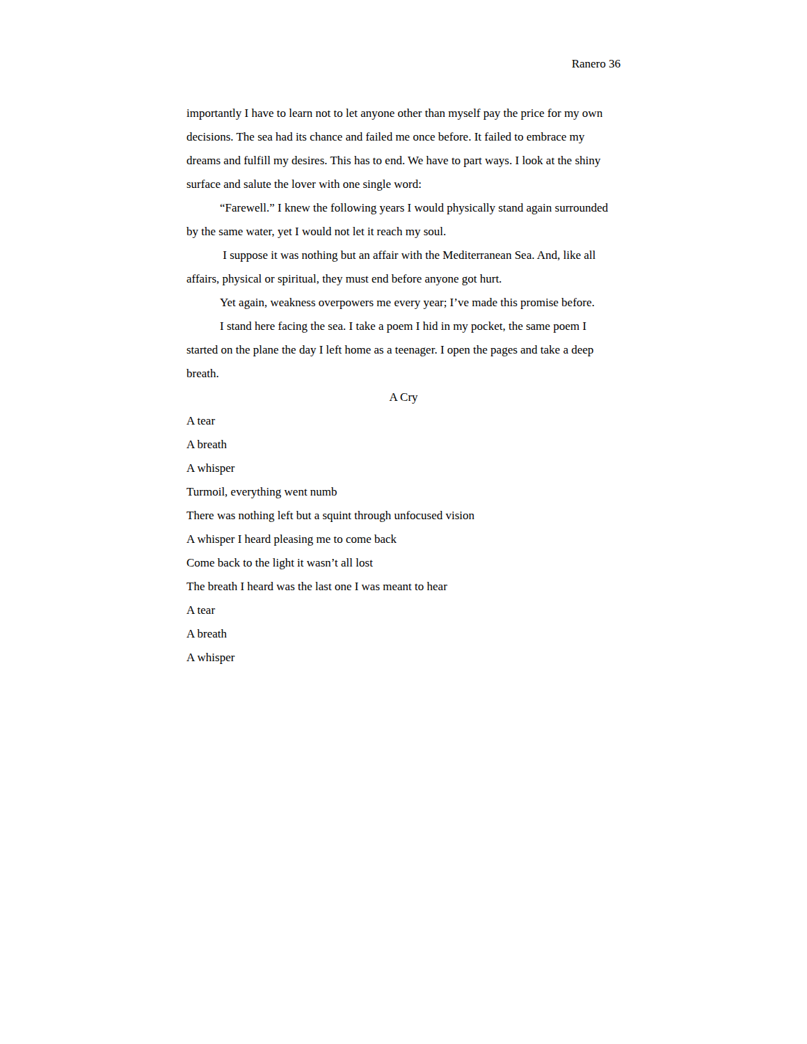Ranero 36
importantly I have to learn not to let anyone other than myself pay the price for my own decisions. The sea had its chance and failed me once before. It failed to embrace my dreams and fulfill my desires. This has to end. We have to part ways. I look at the shiny surface and salute the lover with one single word:
“Farewell.” I knew the following years I would physically stand again surrounded by the same water, yet I would not let it reach my soul.
I suppose it was nothing but an affair with the Mediterranean Sea. And, like all affairs, physical or spiritual, they must end before anyone got hurt.
Yet again, weakness overpowers me every year; I’ve made this promise before.
I stand here facing the sea. I take a poem I hid in my pocket, the same poem I started on the plane the day I left home as a teenager. I open the pages and take a deep breath.
A Cry
A tear
A breath
A whisper
Turmoil, everything went numb
There was nothing left but a squint through unfocused vision
A whisper I heard pleasing me to come back
Come back to the light it wasn’t all lost
The breath I heard was the last one I was meant to hear
A tear
A breath
A whisper